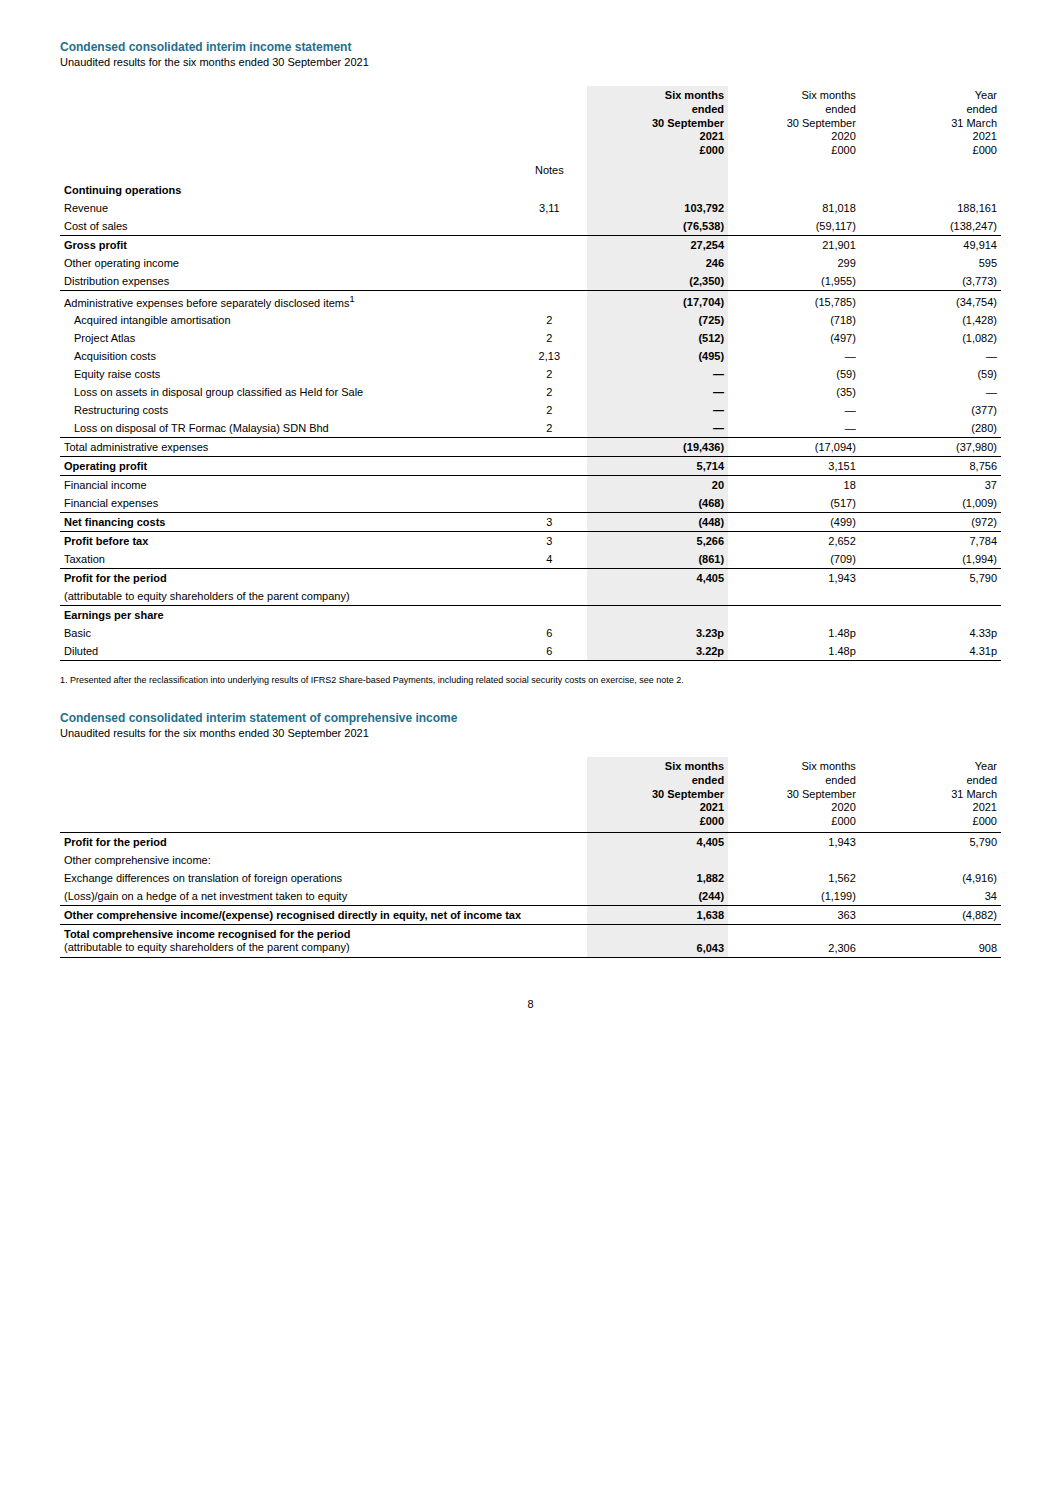Condensed consolidated interim income statement
Unaudited results for the six months ended 30 September 2021
| | | Six months ended 30 September 2021 £000 | Six months ended 30 September 2020 £000 | Year ended 31 March 2021 £000 |
| --- | --- | --- | --- | --- |
| | Notes | | | |
| Continuing operations | | | | |
| Revenue | 3,11 | 103,792 | 81,018 | 188,161 |
| Cost of sales | | (76,538) | (59,117) | (138,247) |
| Gross profit | | 27,254 | 21,901 | 49,914 |
| Other operating income | | 246 | 299 | 595 |
| Distribution expenses | | (2,350) | (1,955) | (3,773) |
| Administrative expenses before separately disclosed items 1 | | (17,704) | (15,785) | (34,754) |
| Acquired intangible amortisation | 2 | (725) | (718) | (1,428) |
| Project Atlas | 2 | (512) | (497) | (1,082) |
| Acquisition costs | 2,13 | (495) | — | — |
| Equity raise costs | 2 | — | (59) | (59) |
| Loss on assets in disposal group classified as Held for Sale | 2 | — | (35) | — |
| Restructuring costs | 2 | — | — | (377) |
| Loss on disposal of TR Formac (Malaysia) SDN Bhd | 2 | — | — | (280) |
| Total administrative expenses | | (19,436) | (17,094) | (37,980) |
| Operating profit | | 5,714 | 3,151 | 8,756 |
| Financial income | | 20 | 18 | 37 |
| Financial expenses | | (468) | (517) | (1,009) |
| Net financing costs | 3 | (448) | (499) | (972) |
| Profit before tax | 3 | 5,266 | 2,652 | 7,784 |
| Taxation | 4 | (861) | (709) | (1,994) |
| Profit for the period | | 4,405 | 1,943 | 5,790 |
| (attributable to equity shareholders of the parent company) | | | | |
| Earnings per share | | | | |
| Basic | 6 | 3.23p | 1.48p | 4.33p |
| Diluted | 6 | 3.22p | 1.48p | 4.31p |
1. Presented after the reclassification into underlying results of IFRS2 Share-based Payments, including related social security costs on exercise, see note 2.
Condensed consolidated interim statement of comprehensive income
Unaudited results for the six months ended 30 September 2021
| | Six months ended 30 September 2021 £000 | Six months ended 30 September 2020 £000 | Year ended 31 March 2021 £000 |
| --- | --- | --- | --- |
| Profit for the period | 4,405 | 1,943 | 5,790 |
| Other comprehensive income: | | | |
| Exchange differences on translation of foreign operations | 1,882 | 1,562 | (4,916) |
| (Loss)/gain on a hedge of a net investment taken to equity | (244) | (1,199) | 34 |
| Other comprehensive income/(expense) recognised directly in equity, net of income tax | 1,638 | 363 | (4,882) |
| Total comprehensive income recognised for the period (attributable to equity shareholders of the parent company) | 6,043 | 2,306 | 908 |
8